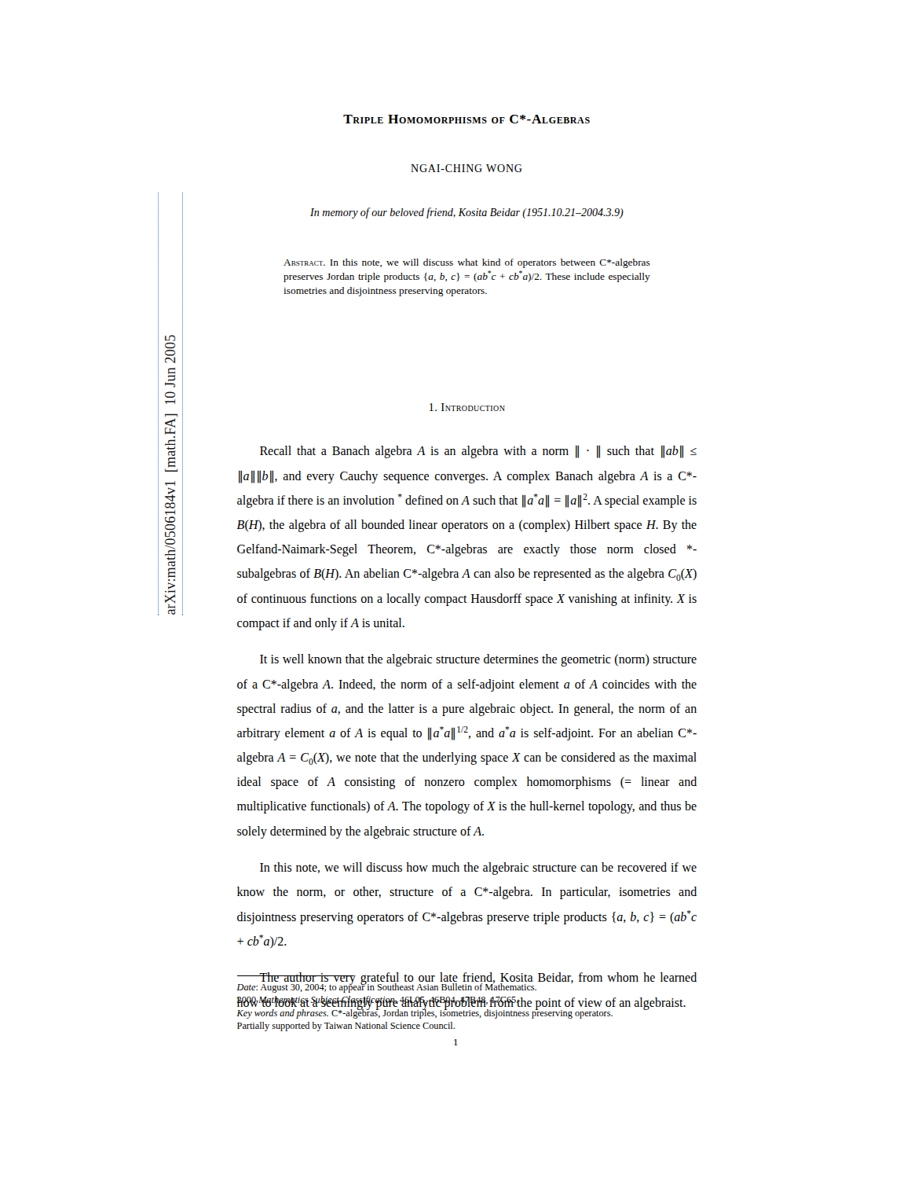arXiv:math/0506184v1 [math.FA] 10 Jun 2005
Triple Homomorphisms of C*-Algebras
NGAI-CHING WONG
In memory of our beloved friend, Kosita Beidar (1951.10.21–2004.3.9)
Abstract. In this note, we will discuss what kind of operators between C*-algebras preserves Jordan triple products {a, b, c} = (ab*c + cb*a)/2. These include especially isometries and disjointness preserving operators.
1. Introduction
Recall that a Banach algebra A is an algebra with a norm ∥ · ∥ such that ∥ab∥ ≤ ∥a∥∥b∥, and every Cauchy sequence converges. A complex Banach algebra A is a C*-algebra if there is an involution * defined on A such that ∥a*a∥ = ∥a∥2. A special example is B(H), the algebra of all bounded linear operators on a (complex) Hilbert space H. By the Gelfand-Naimark-Segel Theorem, C*-algebras are exactly those norm closed *-subalgebras of B(H). An abelian C*-algebra A can also be represented as the algebra C0(X) of continuous functions on a locally compact Hausdorff space X vanishing at infinity. X is compact if and only if A is unital.
It is well known that the algebraic structure determines the geometric (norm) structure of a C*-algebra A. Indeed, the norm of a self-adjoint element a of A coincides with the spectral radius of a, and the latter is a pure algebraic object. In general, the norm of an arbitrary element a of A is equal to ∥a*a∥1/2, and a*a is self-adjoint. For an abelian C*-algebra A = C0(X), we note that the underlying space X can be considered as the maximal ideal space of A consisting of nonzero complex homomorphisms (= linear and multiplicative functionals) of A. The topology of X is the hull-kernel topology, and thus be solely determined by the algebraic structure of A.
In this note, we will discuss how much the algebraic structure can be recovered if we know the norm, or other, structure of a C*-algebra. In particular, isometries and disjointness preserving operators of C*-algebras preserve triple products {a, b, c} = (ab*c + cb*a)/2.
The author is very grateful to our late friend, Kosita Beidar, from whom he learned how to look at a seemingly pure analytic problem from the point of view of an algebraist.
Date: August 30, 2004; to appear in Southeast Asian Bulletin of Mathematics.
2000 Mathematics Subject Classification. 46L05, 46B04, 47B48, 17C65.
Key words and phrases. C*-algebras, Jordan triples, isometries, disjointness preserving operators.
Partially supported by Taiwan National Science Council.
1